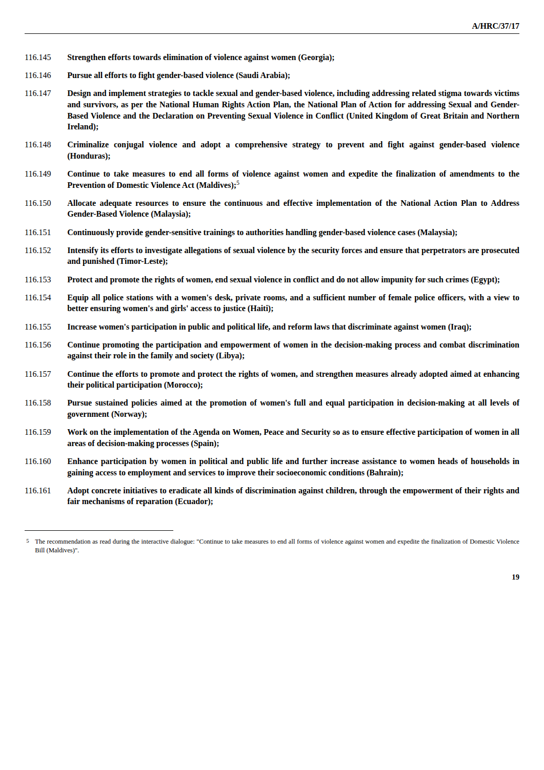A/HRC/37/17
116.145 Strengthen efforts towards elimination of violence against women (Georgia);
116.146 Pursue all efforts to fight gender-based violence (Saudi Arabia);
116.147 Design and implement strategies to tackle sexual and gender-based violence, including addressing related stigma towards victims and survivors, as per the National Human Rights Action Plan, the National Plan of Action for addressing Sexual and Gender-Based Violence and the Declaration on Preventing Sexual Violence in Conflict (United Kingdom of Great Britain and Northern Ireland);
116.148 Criminalize conjugal violence and adopt a comprehensive strategy to prevent and fight against gender-based violence (Honduras);
116.149 Continue to take measures to end all forms of violence against women and expedite the finalization of amendments to the Prevention of Domestic Violence Act (Maldives);5
116.150 Allocate adequate resources to ensure the continuous and effective implementation of the National Action Plan to Address Gender-Based Violence (Malaysia);
116.151 Continuously provide gender-sensitive trainings to authorities handling gender-based violence cases (Malaysia);
116.152 Intensify its efforts to investigate allegations of sexual violence by the security forces and ensure that perpetrators are prosecuted and punished (Timor-Leste);
116.153 Protect and promote the rights of women, end sexual violence in conflict and do not allow impunity for such crimes (Egypt);
116.154 Equip all police stations with a women's desk, private rooms, and a sufficient number of female police officers, with a view to better ensuring women's and girls' access to justice (Haiti);
116.155 Increase women's participation in public and political life, and reform laws that discriminate against women (Iraq);
116.156 Continue promoting the participation and empowerment of women in the decision-making process and combat discrimination against their role in the family and society (Libya);
116.157 Continue the efforts to promote and protect the rights of women, and strengthen measures already adopted aimed at enhancing their political participation (Morocco);
116.158 Pursue sustained policies aimed at the promotion of women's full and equal participation in decision-making at all levels of government (Norway);
116.159 Work on the implementation of the Agenda on Women, Peace and Security so as to ensure effective participation of women in all areas of decision-making processes (Spain);
116.160 Enhance participation by women in political and public life and further increase assistance to women heads of households in gaining access to employment and services to improve their socioeconomic conditions (Bahrain);
116.161 Adopt concrete initiatives to eradicate all kinds of discrimination against children, through the empowerment of their rights and fair mechanisms of reparation (Ecuador);
5 The recommendation as read during the interactive dialogue: "Continue to take measures to end all forms of violence against women and expedite the finalization of Domestic Violence Bill (Maldives)".
19